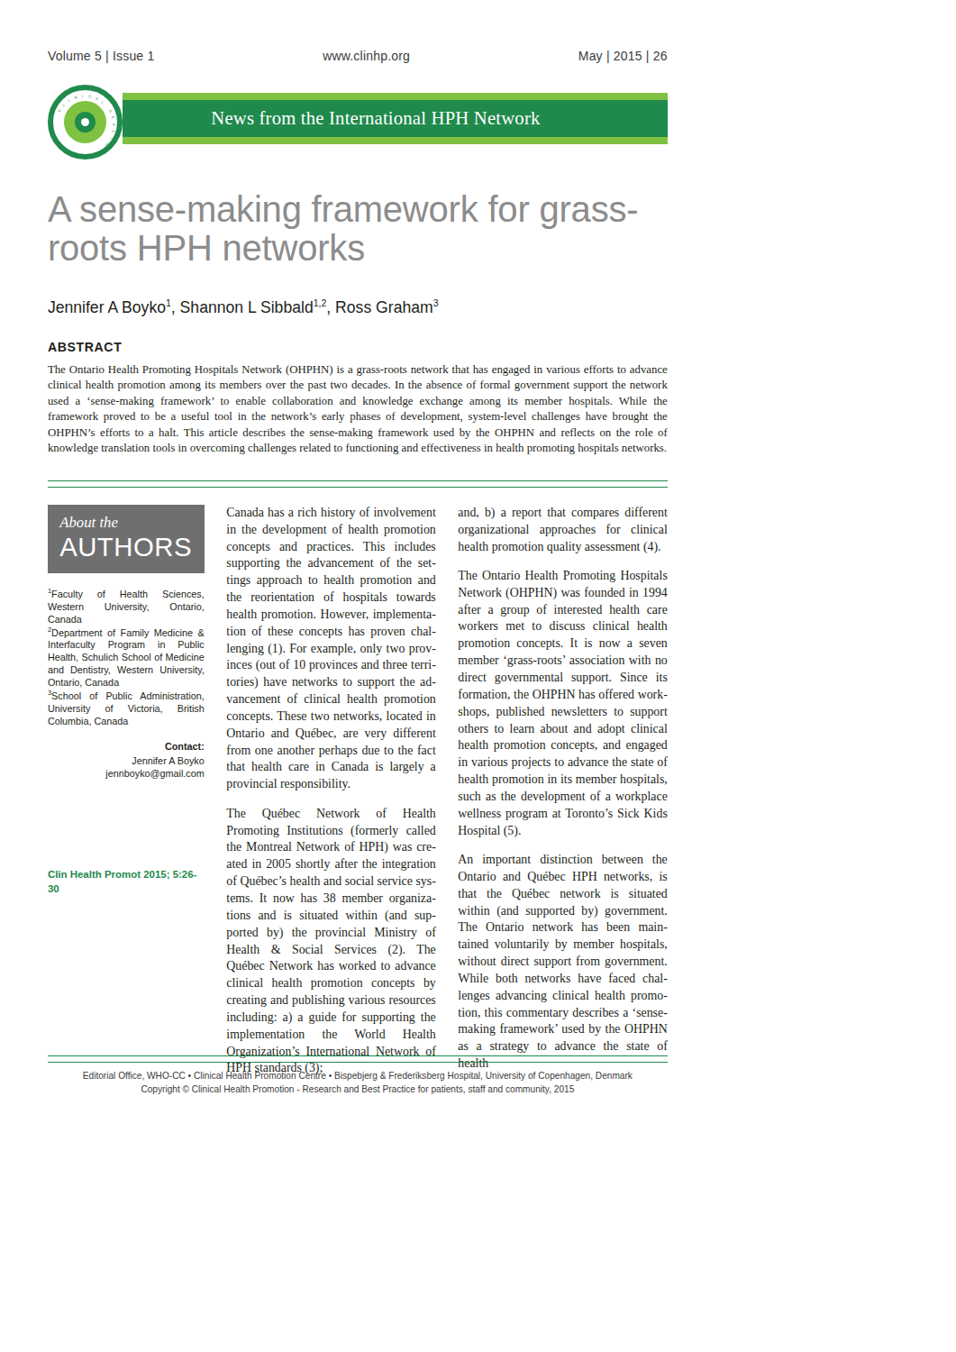Volume 5 | Issue 1
www.clinhp.org
May | 2015 | 26
News from the International HPH Network
C L I N I C A L H E A L T H
A sense-making framework for grass-
roots HPH networks
Jennifer A Boyko1, Shannon L Sibbald1,2, Ross Graham3
ABSTRACT
The Ontario Health Promoting Hospitals Network (OHPHN) is a grass-roots network that has engaged in various efforts to advance clinical health promotion among its members over the past two decades. In the absence of formal government support the network used a ‘sense-making framework’ to enable collaboration and knowledge exchange among its member hospitals. While the framework proved to be a useful tool in the network’s early phases of development, system-level challenges have brought the OHPHN’s efforts to a halt. This article describes the sense-making framework used by the OHPHN and reflects on the role of knowledge translation tools in overcoming challenges related to functioning and effectiveness in health promoting hospitals networks.
About the
AUTHORS
1Faculty of Health Sciences, Western University, Ontario, Canada
2Department of Family Medicine & Interfaculty Program in Public Health, Schulich School of Medicine and Dentistry, Western University, Ontario, Canada
3School of Public Administration, University of Victoria, British Columbia, Canada
Contact: Jennifer A Boyko
jennboyko@gmail.com
Clin Health Promot 2015; 5:26-30
Canada has a rich history of involvement in the development of health promotion concepts and practices. This includes supporting the advancement of the settings approach to health promotion and the reorientation of hospitals towards health promotion. However, implementation of these concepts has proven challenging (1). For example, only two provinces (out of 10 provinces and three territories) have networks to support the advancement of clinical health promotion concepts. These two networks, located in Ontario and Québec, are very different from one another perhaps due to the fact that health care in Canada is largely a provincial responsibility.
The Québec Network of Health Promoting Institutions (formerly called the Montreal Network of HPH) was created in 2005 shortly after the integration of Québec’s health and social service systems. It now has 38 member organizations and is situated within (and supported by) the provincial Ministry of Health & Social Services (2). The Québec Network has worked to advance clinical health promotion concepts by creating and publishing various resources including: a) a guide for supporting the implementation the World Health Organization’s International Network of HPH standards (3);
and, b) a report that compares different organizational approaches for clinical health promotion quality assessment (4).
The Ontario Health Promoting Hospitals Network (OHPHN) was founded in 1994 after a group of interested health care workers met to discuss clinical health promotion concepts. It is now a seven member ‘grass-roots’ association with no direct governmental support. Since its formation, the OHPHN has offered workshops, published newsletters to support others to learn about and adopt clinical health promotion concepts, and engaged in various projects to advance the state of health promotion in its member hospitals, such as the development of a workplace wellness program at Toronto’s Sick Kids Hospital (5).
An important distinction between the Ontario and Québec HPH networks, is that the Québec network is situated within (and supported by) government. The Ontario network has been maintained voluntarily by member hospitals, without direct support from government. While both networks have faced challenges advancing clinical health promotion, this commentary describes a ‘sense-making framework’ used by the OHPHN as a strategy to advance the state of health
Editorial Office, WHO-CC • Clinical Health Promotion Centre • Bispebjerg & Frederiksberg Hospital, University of Copenhagen, Denmark
Copyright © Clinical Health Promotion - Research and Best Practice for patients, staff and community, 2015